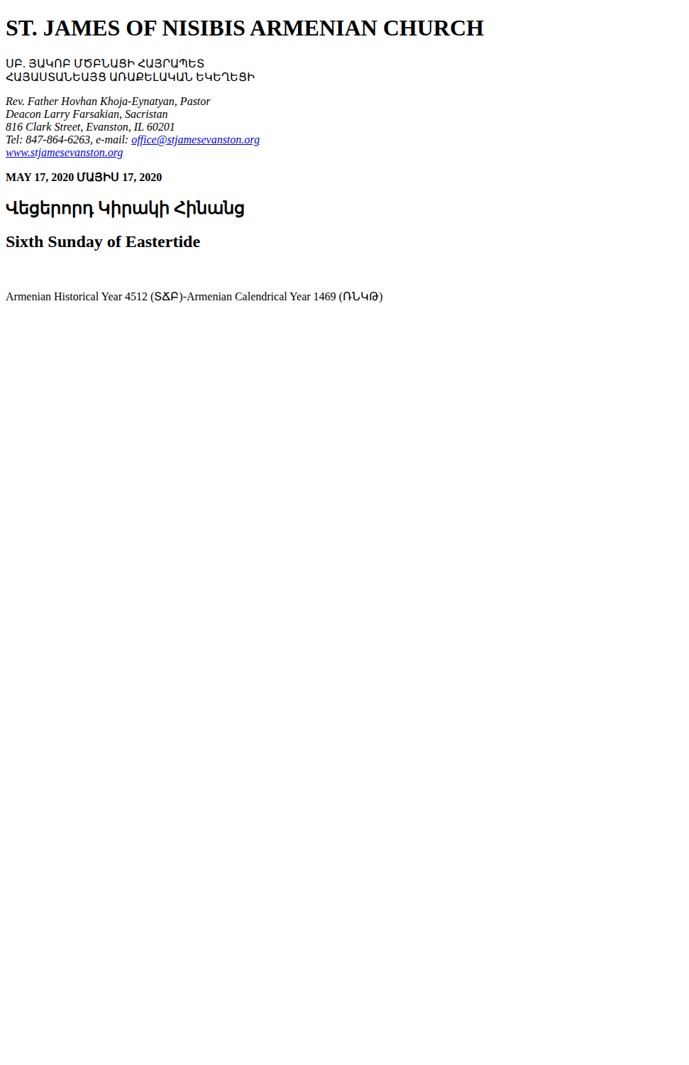ST. JAMES OF NISIBIS ARMENIAN CHURCH
ՍԲ. ՅԱԿՈԲ ՄԾԲՆԱՑԻ ՀԱՅՐԱՊԵՏ
ՀԱՅԱՍՏԱՆԵԱՅՑ ԱՌԱՔԵԼԱԿԱՆ ԵԿԵՂԵՑԻ
Rev. Father Hovhan Khoja-Eynatyan, Pastor
Deacon Larry Farsakian, Sacristan
816 Clark Street, Evanston, IL 60201
Tel: 847-864-6263, e-mail: office@stjamesevanston.org
www.stjamesevanston.org
MAY 17, 2020 ՄԱՅԻՍ 17, 2020
Վեցերորդ Կիրակի Հինանց
Sixth Sunday of Eastertide
Armenian Historical Year 4512 (ՏՃԲ)-Armenian Calendrical Year 1469 (ՌՆԿԹ)